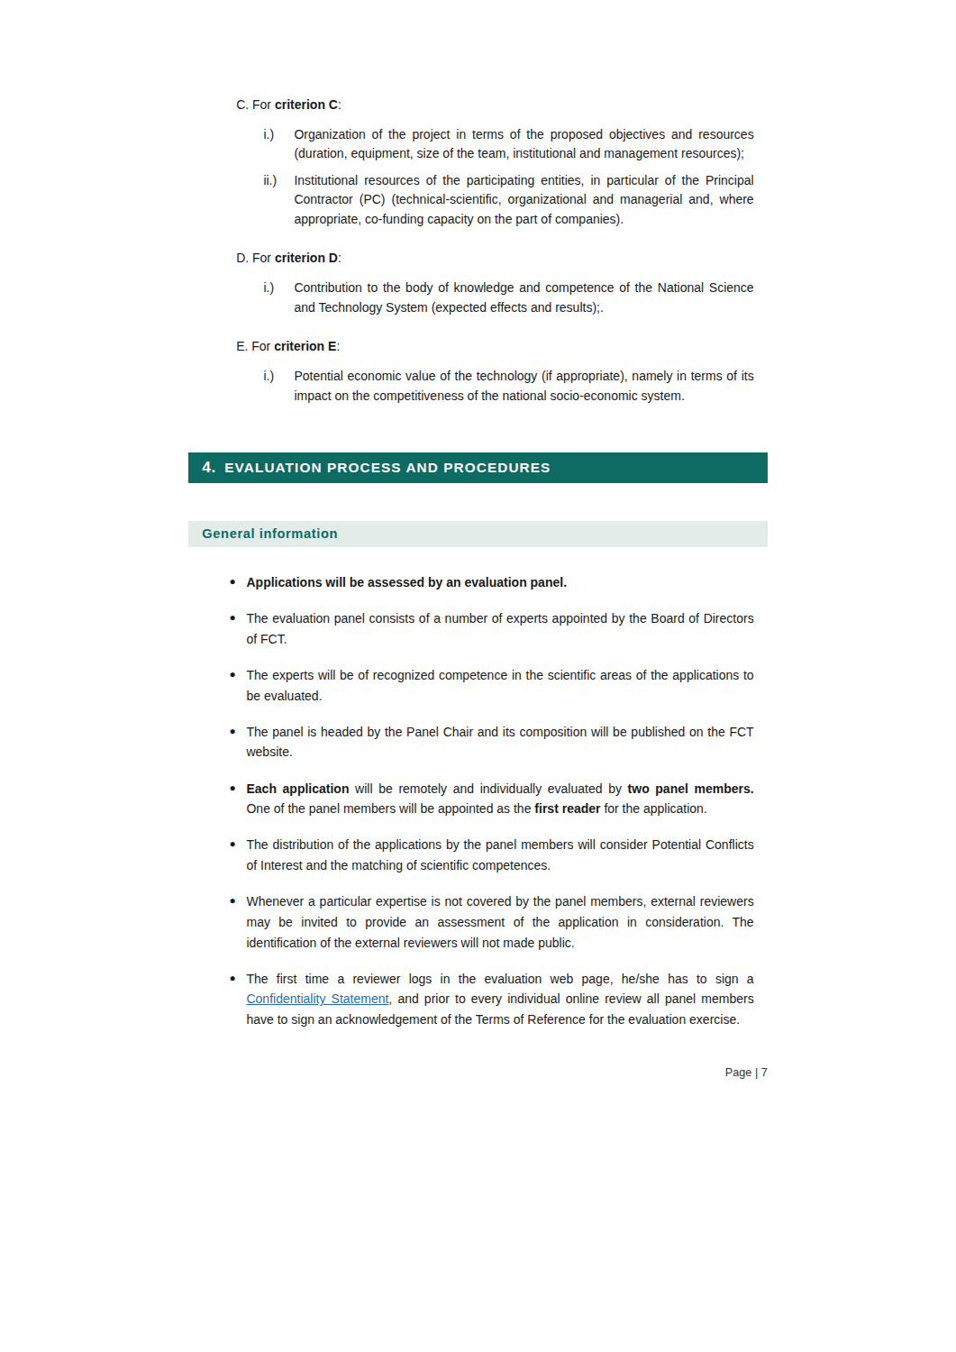C. For criterion C:
i.) Organization of the project in terms of the proposed objectives and resources (duration, equipment, size of the team, institutional and management resources);
ii.) Institutional resources of the participating entities, in particular of the Principal Contractor (PC) (technical-scientific, organizational and managerial and, where appropriate, co-funding capacity on the part of companies).
D. For criterion D:
i.) Contribution to the body of knowledge and competence of the National Science and Technology System (expected effects and results);.
E. For criterion E:
i.) Potential economic value of the technology (if appropriate), namely in terms of its impact on the competitiveness of the national socio-economic system.
4. EVALUATION PROCESS AND PROCEDURES
General information
● Applications will be assessed by an evaluation panel.
● The evaluation panel consists of a number of experts appointed by the Board of Directors of FCT.
● The experts will be of recognized competence in the scientific areas of the applications to be evaluated.
● The panel is headed by the Panel Chair and its composition will be published on the FCT website.
● Each application will be remotely and individually evaluated by two panel members. One of the panel members will be appointed as the first reader for the application.
● The distribution of the applications by the panel members will consider Potential Conflicts of Interest and the matching of scientific competences.
● Whenever a particular expertise is not covered by the panel members, external reviewers may be invited to provide an assessment of the application in consideration. The identification of the external reviewers will not made public.
● The first time a reviewer logs in the evaluation web page, he/she has to sign a Confidentiality Statement, and prior to every individual online review all panel members have to sign an acknowledgement of the Terms of Reference for the evaluation exercise.
Page | 7